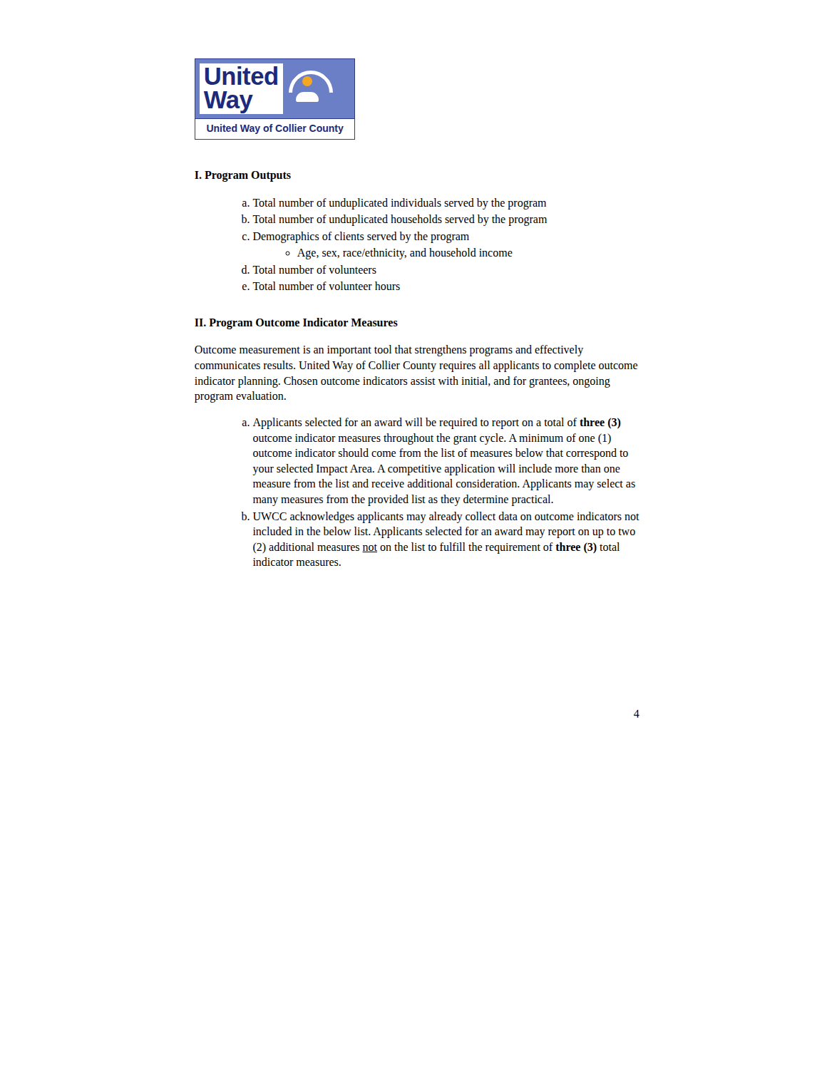UnitedWay
United Way of Collier County
I. Program Outputs
Total number of unduplicated individuals served by the program
Total number of unduplicated households served by the program
Demographics of clients served by the program
Age, sex, race/ethnicity, and household income
Total number of volunteers
Total number of volunteer hours
II. Program Outcome Indicator Measures
Outcome measurement is an important tool that strengthens programs and effectively communicates results. United Way of Collier County requires all applicants to complete outcome indicator planning. Chosen outcome indicators assist with initial, and for grantees, ongoing program evaluation.
Applicants selected for an award will be required to report on a total of three (3) outcome indicator measures throughout the grant cycle. A minimum of one (1) outcome indicator should come from the list of measures below that correspond to your selected Impact Area. A competitive application will include more than one measure from the list and receive additional consideration. Applicants may select as many measures from the provided list as they determine practical.
UWCC acknowledges applicants may already collect data on outcome indicators not included in the below list. Applicants selected for an award may report on up to two (2) additional measures not on the list to fulfill the requirement of three (3) total indicator measures.
4